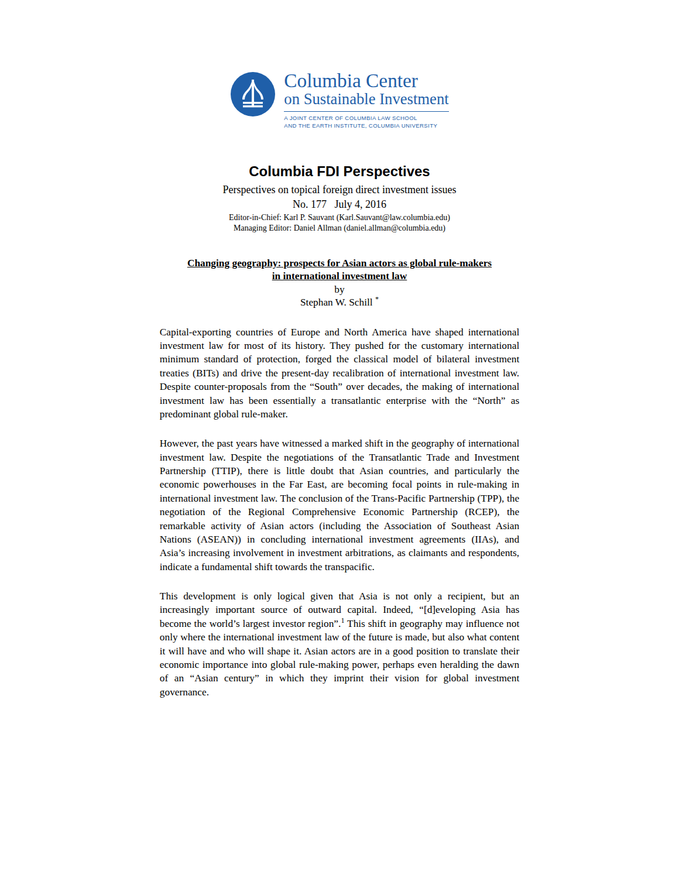Columbia Center
on Sustainable Investment
A JOINT CENTER OF COLUMBIA LAW SCHOOL
AND THE EARTH INSTITUTE, COLUMBIA UNIVERSITY
Columbia FDI Perspectives
Perspectives on topical foreign direct investment issues
No. 177 July 4, 2016
Editor-in-Chief: Karl P. Sauvant (Karl.Sauvant@law.columbia.edu)
Managing Editor: Daniel Allman (daniel.allman@columbia.edu)
Changing geography: prospects for Asian actors as global rule-makers
in international investment law
by
Stephan W. Schill *
Capital-exporting countries of Europe and North America have shaped international investment law for most of its history. They pushed for the customary international minimum standard of protection, forged the classical model of bilateral investment treaties (BITs) and drive the present-day recalibration of international investment law. Despite counter-proposals from the “South” over decades, the making of international investment law has been essentially a transatlantic enterprise with the “North” as predominant global rule-maker.
However, the past years have witnessed a marked shift in the geography of international investment law. Despite the negotiations of the Transatlantic Trade and Investment Partnership (TTIP), there is little doubt that Asian countries, and particularly the economic powerhouses in the Far East, are becoming focal points in rule-making in international investment law. The conclusion of the Trans-Pacific Partnership (TPP), the negotiation of the Regional Comprehensive Economic Partnership (RCEP), the remarkable activity of Asian actors (including the Association of Southeast Asian Nations (ASEAN)) in concluding international investment agreements (IIAs), and Asia’s increasing involvement in investment arbitrations, as claimants and respondents, indicate a fundamental shift towards the transpacific.
This development is only logical given that Asia is not only a recipient, but an increasingly important source of outward capital. Indeed, “[d]eveloping Asia has become the world’s largest investor region”.1 This shift in geography may influence not only where the international investment law of the future is made, but also what content it will have and who will shape it. Asian actors are in a good position to translate their economic importance into global rule-making power, perhaps even heralding the dawn of an “Asian century” in which they imprint their vision for global investment governance.